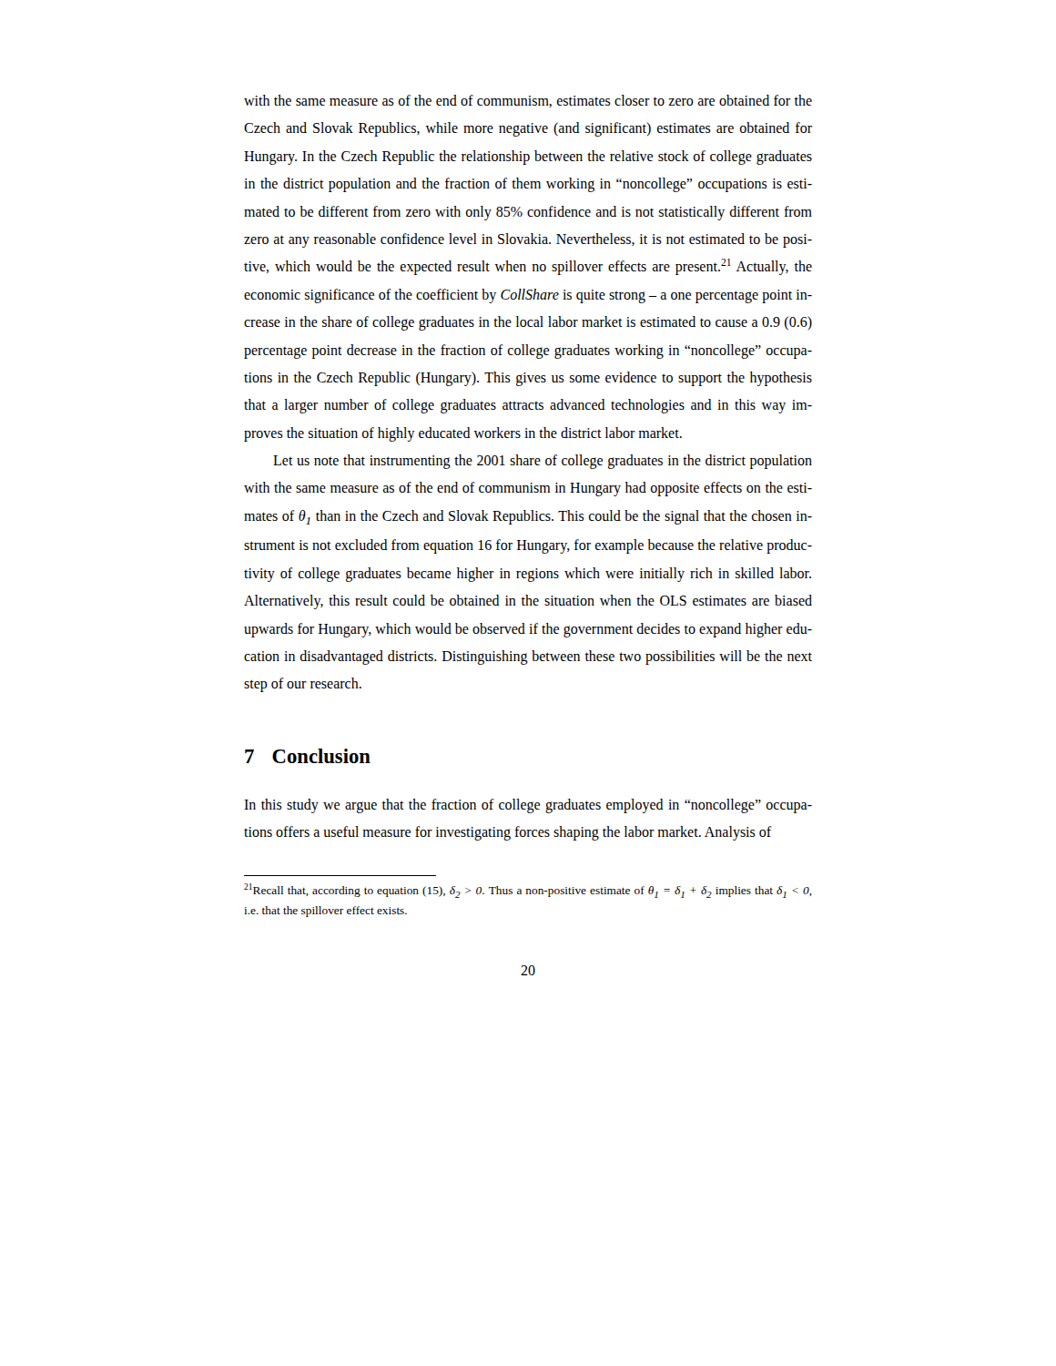with the same measure as of the end of communism, estimates closer to zero are obtained for the Czech and Slovak Republics, while more negative (and significant) estimates are obtained for Hungary. In the Czech Republic the relationship between the relative stock of college graduates in the district population and the fraction of them working in “noncollege” occupations is estimated to be different from zero with only 85% confidence and is not statistically different from zero at any reasonable confidence level in Slovakia. Nevertheless, it is not estimated to be positive, which would be the expected result when no spillover effects are present.21 Actually, the economic significance of the coefficient by CollShare is quite strong – a one percentage point increase in the share of college graduates in the local labor market is estimated to cause a 0.9 (0.6) percentage point decrease in the fraction of college graduates working in “noncollege” occupations in the Czech Republic (Hungary). This gives us some evidence to support the hypothesis that a larger number of college graduates attracts advanced technologies and in this way improves the situation of highly educated workers in the district labor market.
Let us note that instrumenting the 2001 share of college graduates in the district population with the same measure as of the end of communism in Hungary had opposite effects on the estimates of θ1 than in the Czech and Slovak Republics. This could be the signal that the chosen instrument is not excluded from equation 16 for Hungary, for example because the relative productivity of college graduates became higher in regions which were initially rich in skilled labor. Alternatively, this result could be obtained in the situation when the OLS estimates are biased upwards for Hungary, which would be observed if the government decides to expand higher education in disadvantaged districts. Distinguishing between these two possibilities will be the next step of our research.
7 Conclusion
In this study we argue that the fraction of college graduates employed in “noncollege” occupations offers a useful measure for investigating forces shaping the labor market. Analysis of
21Recall that, according to equation (15), δ2 > 0. Thus a non-positive estimate of θ1 = δ1 + δ2 implies that δ1 < 0, i.e. that the spillover effect exists.
20